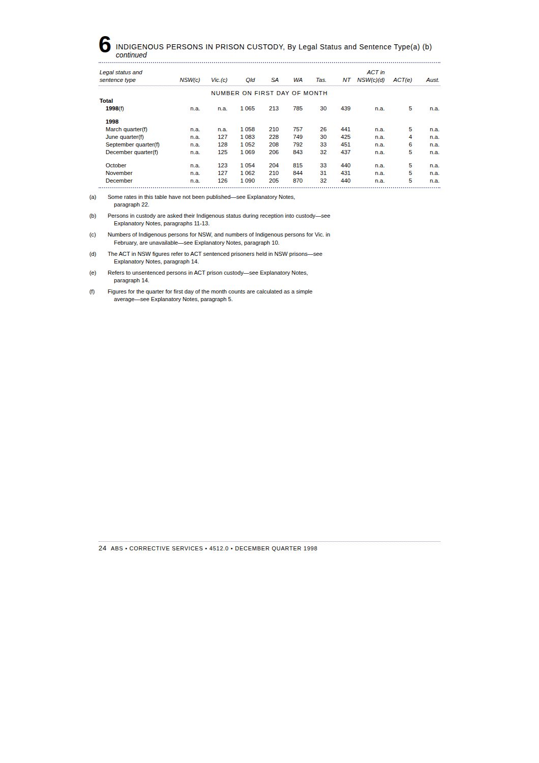6
INDIGENOUS PERSONS IN PRISON CUSTODY, By Legal Status and Sentence Type(a) (b) continued
| Legal status and | | | | | | | | ACT in | | |
| --- | --- | --- | --- | --- | --- | --- | --- | --- | --- | --- |
| sentence type | NSW(c) | Vic.(c) | Qld | SA | WA | Tas. | NT | NSW(c)(d) | ACT(e) | Aust. |
| NUMBER ON FIRST DAY OF MONTH |
| Total | |
| 1998 (f) | n.a. | n.a. | 1 065 | 213 | 785 | 30 | 439 | n.a. | 5 | n.a. |
| 1998 | |
| March quarter(f) | n.a. | n.a. | 1 058 | 210 | 757 | 26 | 441 | n.a. | 5 | n.a. |
| June quarter(f) | n.a. | 127 | 1 083 | 228 | 749 | 30 | 425 | n.a. | 4 | n.a. |
| September quarter(f) | n.a. | 128 | 1 052 | 208 | 792 | 33 | 451 | n.a. | 6 | n.a. |
| December quarter(f) | n.a. | 125 | 1 069 | 206 | 843 | 32 | 437 | n.a. | 5 | n.a. |
| October | n.a. | 123 | 1 054 | 204 | 815 | 33 | 440 | n.a. | 5 | n.a. |
| November | n.a. | 127 | 1 062 | 210 | 844 | 31 | 431 | n.a. | 5 | n.a. |
| December | n.a. | 126 | 1 090 | 205 | 870 | 32 | 440 | n.a. | 5 | n.a. |
(a) Some rates in this table have not been published—see Explanatory Notes,
paragraph 22.
(b) Persons in custody are asked their Indigenous status during reception into custody—see
Explanatory Notes, paragraphs 11-13.
(c) Numbers of Indigenous persons for NSW, and numbers of Indigenous persons for Vic. in
February, are unavailable—see Explanatory Notes, paragraph 10.
(d) The ACT in NSW figures refer to ACT sentenced prisoners held in NSW prisons—see
Explanatory Notes, paragraph 14.
(e) Refers to unsentenced persons in ACT prison custody—see Explanatory Notes,
paragraph 14.
(f) Figures for the quarter for first day of the month counts are calculated as a simple
average—see Explanatory Notes, paragraph 5.
24 ABS • CORRECTIVE SERVICES • 4512.0 • DECEMBER QUARTER 1998